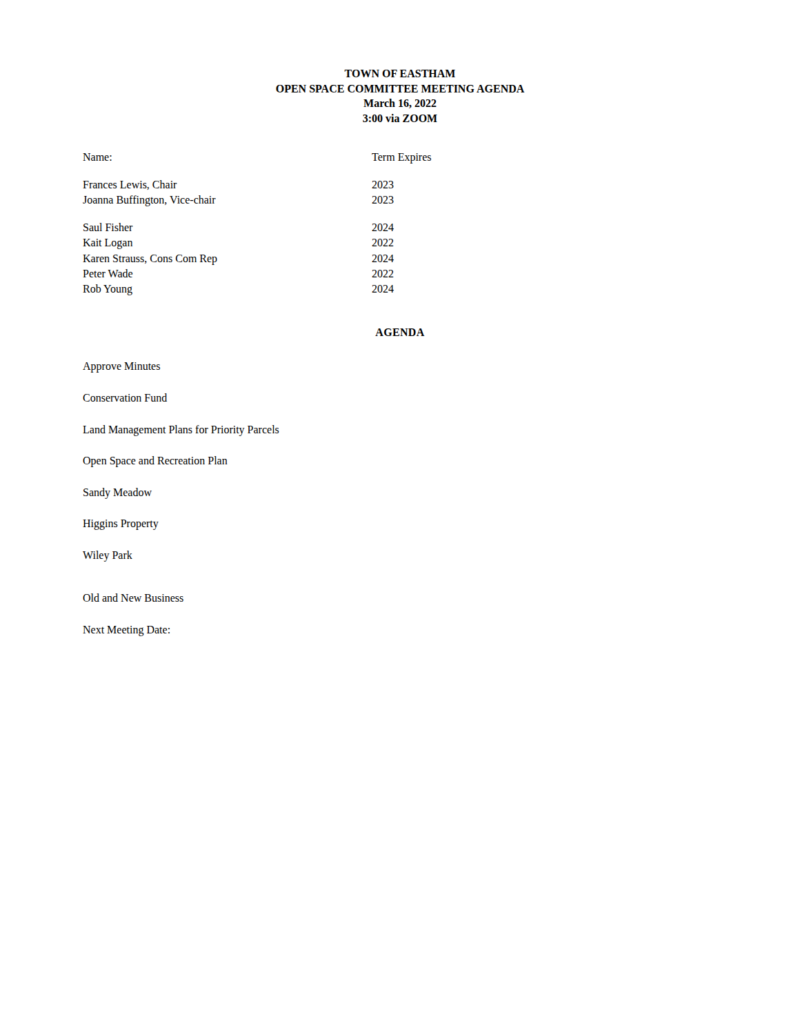TOWN OF EASTHAM
OPEN SPACE COMMITTEE MEETING AGENDA
March 16, 2022
3:00 via ZOOM
| Name: | Term Expires |
| Frances Lewis, Chair | 2023 |
| Joanna Buffington, Vice-chair | 2023 |
| Saul Fisher | 2024 |
| Kait Logan | 2022 |
| Karen Strauss, Cons Com Rep | 2024 |
| Peter Wade | 2022 |
| Rob Young | 2024 |
AGENDA
Approve Minutes
Conservation Fund
Land Management Plans for Priority Parcels
Open Space and Recreation Plan
Sandy Meadow
Higgins Property
Wiley Park
Old and New Business
Next Meeting Date: